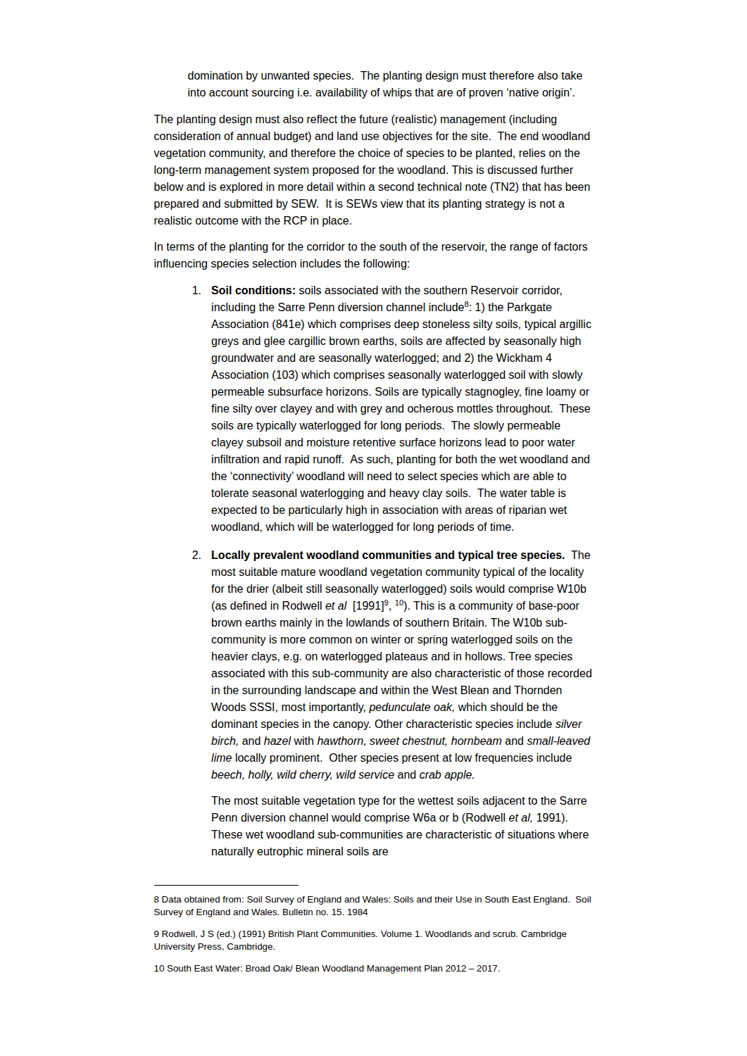domination by unwanted species. The planting design must therefore also take into account sourcing i.e. availability of whips that are of proven ‘native origin’.
The planting design must also reflect the future (realistic) management (including consideration of annual budget) and land use objectives for the site. The end woodland vegetation community, and therefore the choice of species to be planted, relies on the long-term management system proposed for the woodland. This is discussed further below and is explored in more detail within a second technical note (TN2) that has been prepared and submitted by SEW. It is SEWs view that its planting strategy is not a realistic outcome with the RCP in place.
In terms of the planting for the corridor to the south of the reservoir, the range of factors influencing species selection includes the following:
Soil conditions: soils associated with the southern Reservoir corridor, including the Sarre Penn diversion channel include8: 1) the Parkgate Association (841e) which comprises deep stoneless silty soils, typical argillic greys and glee cargillic brown earths, soils are affected by seasonally high groundwater and are seasonally waterlogged; and 2) the Wickham 4 Association (103) which comprises seasonally waterlogged soil with slowly permeable subsurface horizons. Soils are typically stagnogley, fine loamy or fine silty over clayey and with grey and ocherous mottles throughout. These soils are typically waterlogged for long periods. The slowly permeable clayey subsoil and moisture retentive surface horizons lead to poor water infiltration and rapid runoff. As such, planting for both the wet woodland and the ‘connectivity’ woodland will need to select species which are able to tolerate seasonal waterlogging and heavy clay soils. The water table is expected to be particularly high in association with areas of riparian wet woodland, which will be waterlogged for long periods of time.
Locally prevalent woodland communities and typical tree species. The most suitable mature woodland vegetation community typical of the locality for the drier (albeit still seasonally waterlogged) soils would comprise W10b (as defined in Rodwell et al [1991]9, 10). This is a community of base-poor brown earths mainly in the lowlands of southern Britain. The W10b sub-community is more common on winter or spring waterlogged soils on the heavier clays, e.g. on waterlogged plateaus and in hollows. Tree species associated with this sub-community are also characteristic of those recorded in the surrounding landscape and within the West Blean and Thornden Woods SSSI, most importantly, pedunculate oak, which should be the dominant species in the canopy. Other characteristic species include silver birch, and hazel with hawthorn, sweet chestnut, hornbeam and small-leaved lime locally prominent. Other species present at low frequencies include beech, holly, wild cherry, wild service and crab apple.
The most suitable vegetation type for the wettest soils adjacent to the Sarre Penn diversion channel would comprise W6a or b (Rodwell et al, 1991). These wet woodland sub-communities are characteristic of situations where naturally eutrophic mineral soils are
8 Data obtained from: Soil Survey of England and Wales: Soils and their Use in South East England. Soil Survey of England and Wales. Bulletin no. 15. 1984
9 Rodwell, J S (ed.) (1991) British Plant Communities. Volume 1. Woodlands and scrub. Cambridge University Press, Cambridge.
10 South East Water: Broad Oak/ Blean Woodland Management Plan 2012 – 2017.